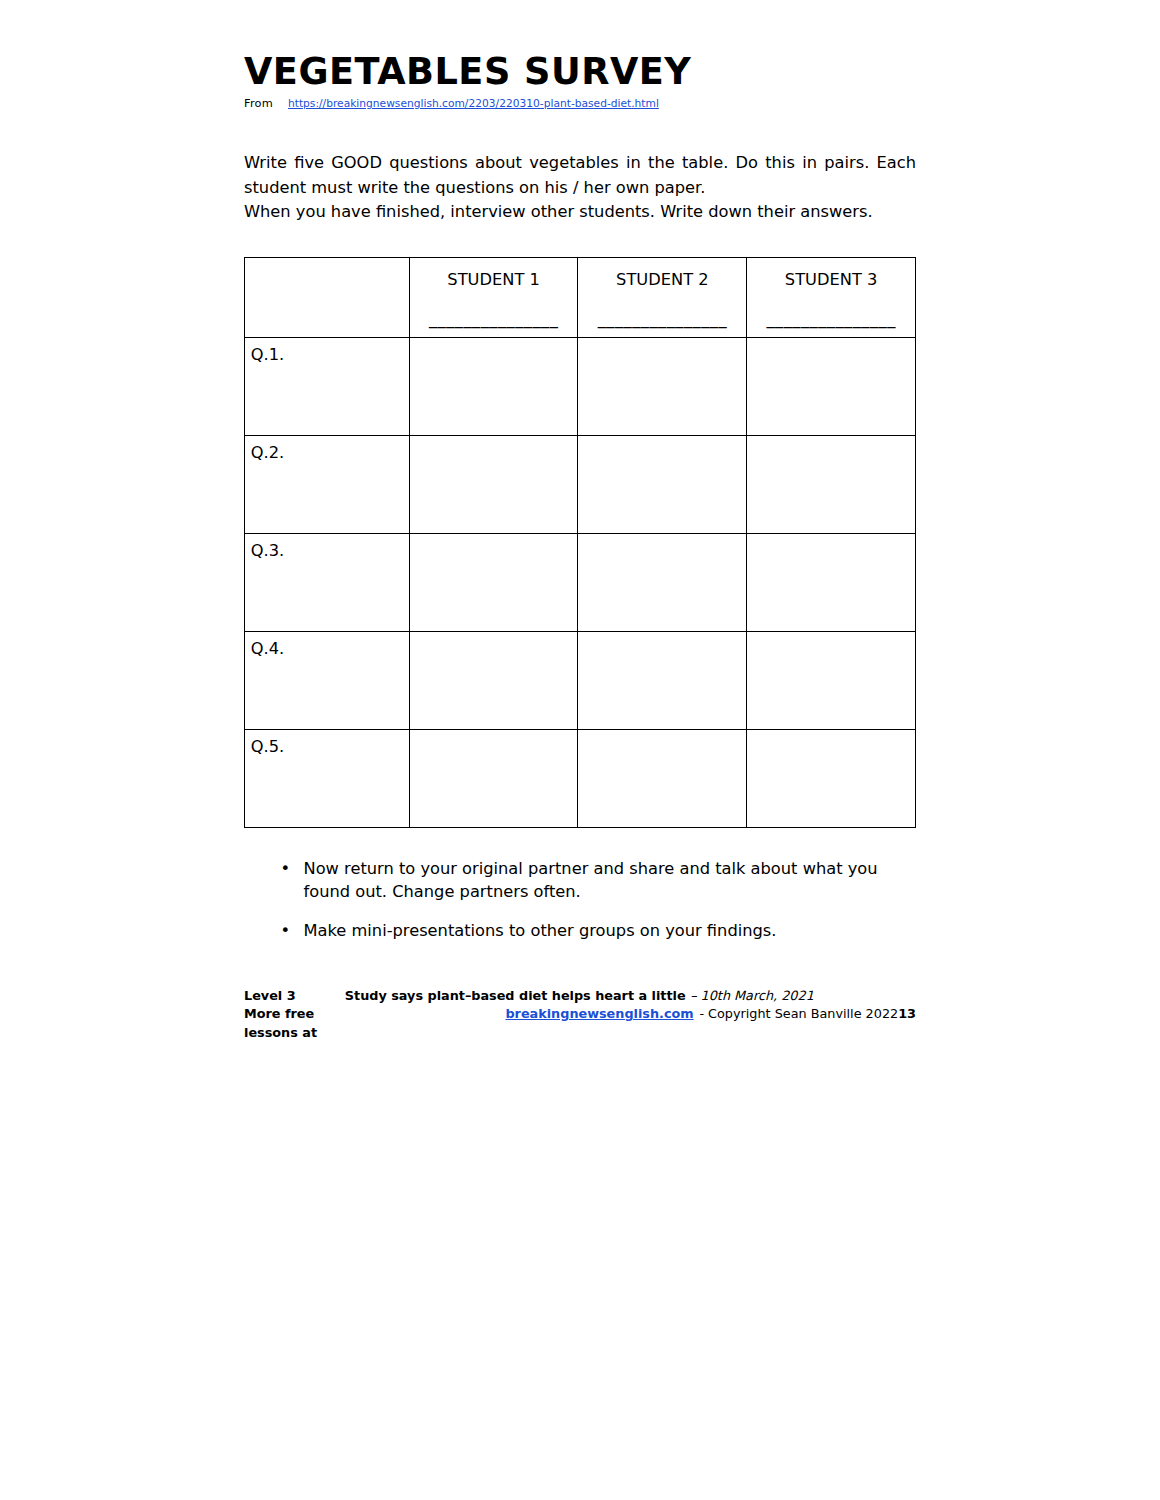VEGETABLES SURVEY
From https://breakingnewsenglish.com/2203/220310-plant-based-diet.html
Write five GOOD questions about vegetables in the table. Do this in pairs. Each student must write the questions on his / her own paper.
When you have finished, interview other students. Write down their answers.
| | STUDENT 1 _______________ | STUDENT 2 _______________ | STUDENT 3 _______________ |
| --- | --- | --- | --- |
| Q.1. | | | |
| Q.2. | | | |
| Q.3. | | | |
| Q.4. | | | |
| Q.5. | | | |
Now return to your original partner and share and talk about what you found out. Change partners often.
Make mini-presentations to other groups on your findings.
Level 3 Study says plant–based diet helps heart a little – 10th March, 2021
More free lessons at breakingnewsenglish.com - Copyright Sean Banville 2022 13